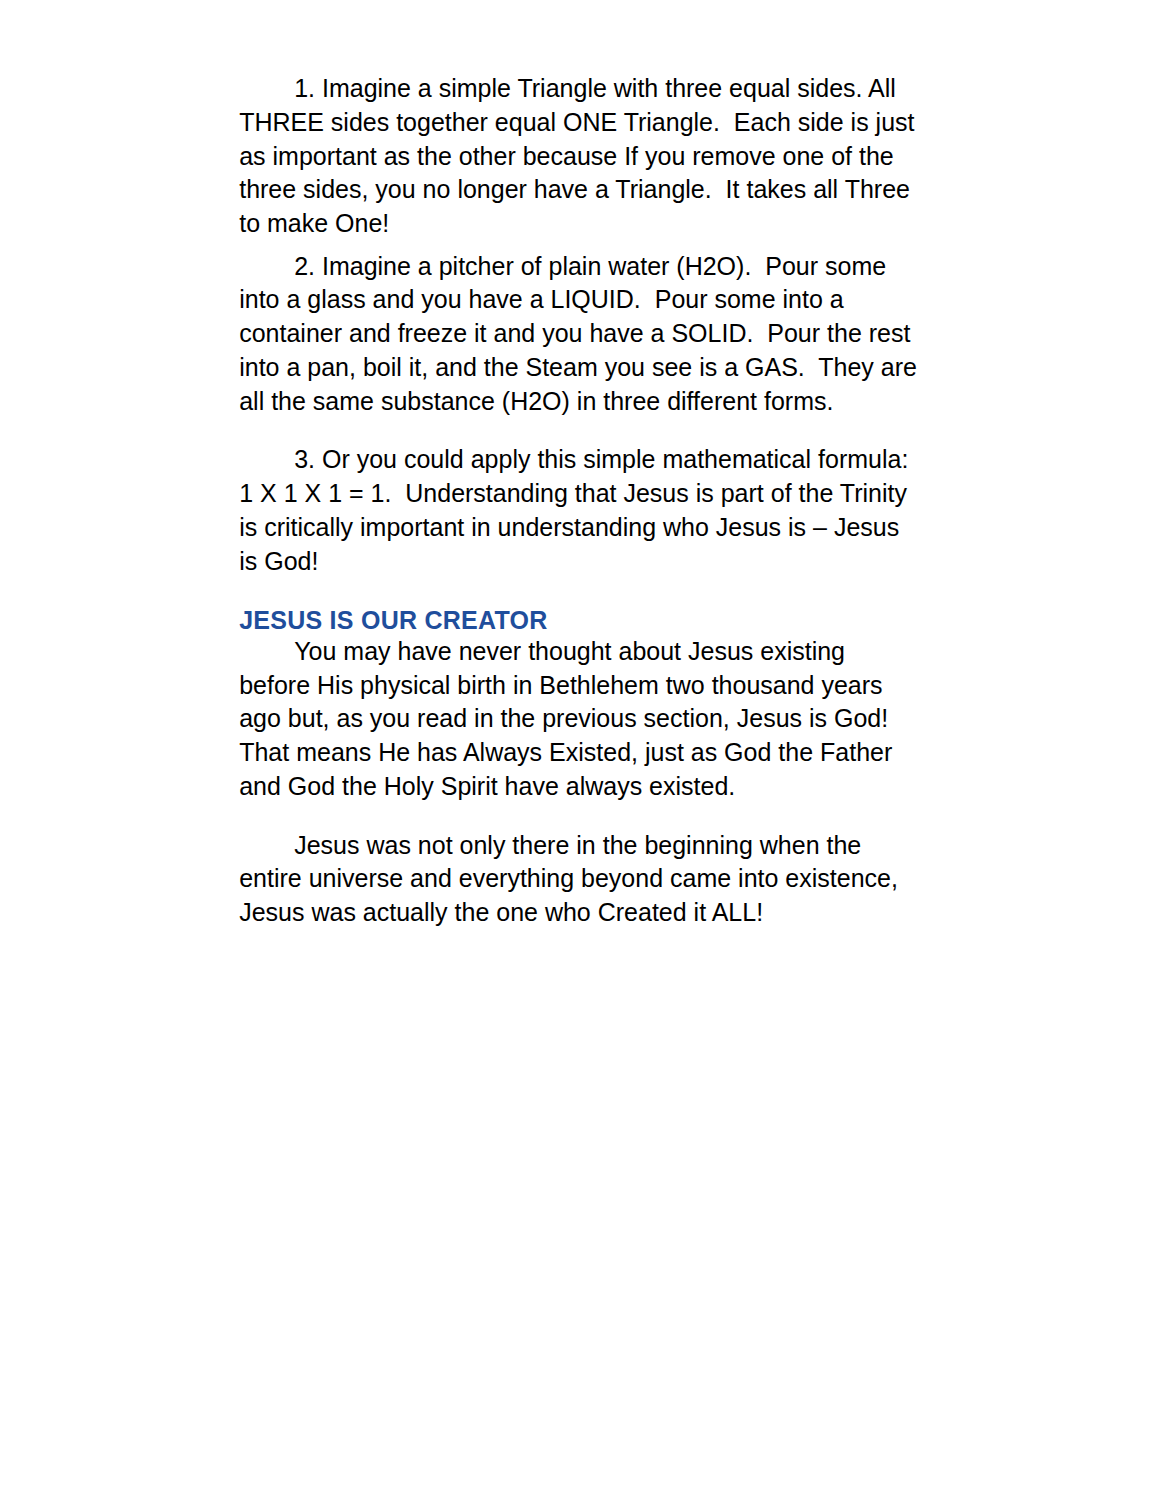1. Imagine a simple Triangle with three equal sides. All THREE sides together equal ONE Triangle. Each side is just as important as the other because If you remove one of the three sides, you no longer have a Triangle. It takes all Three to make One!
2. Imagine a pitcher of plain water (H2O). Pour some into a glass and you have a LIQUID. Pour some into a container and freeze it and you have a SOLID. Pour the rest into a pan, boil it, and the Steam you see is a GAS. They are all the same substance (H2O) in three different forms.
3. Or you could apply this simple mathematical formula: 1 X 1 X 1 = 1. Understanding that Jesus is part of the Trinity is critically important in understanding who Jesus is – Jesus is God!
Jesus Is Our Creator
You may have never thought about Jesus existing before His physical birth in Bethlehem two thousand years ago but, as you read in the previous section, Jesus is God! That means He has Always Existed, just as God the Father and God the Holy Spirit have always existed.
Jesus was not only there in the beginning when the entire universe and everything beyond came into existence, Jesus was actually the one who Created it ALL!